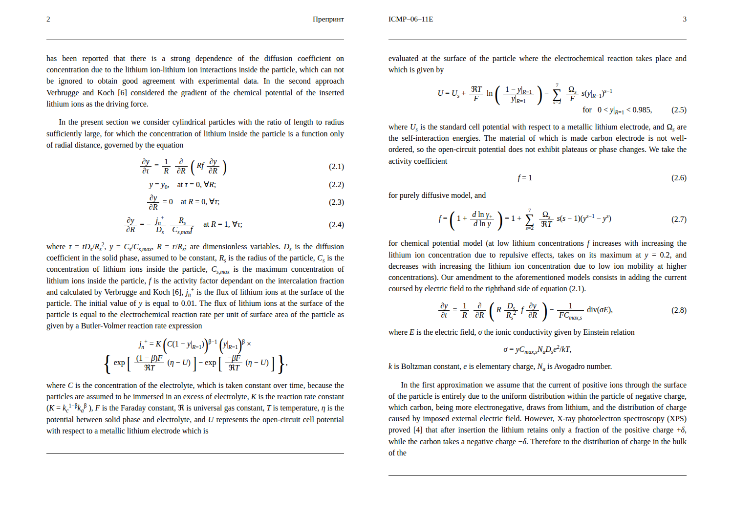2 Препринт
has been reported that there is a strong dependence of the diffusion coefficient on concentration due to the lithium ion-lithium ion interactions inside the particle, which can not be ignored to obtain good agreement with experimental data. In the second approach Verbrugge and Koch [6] considered the gradient of the chemical potential of the inserted lithium ions as the driving force.
In the present section we consider cylindrical particles with the ratio of length to radius sufficiently large, for which the concentration of lithium inside the particle is a function only of radial distance, governed by the equation
∂y∂τ = 1 R ∂∂R ( Rf ∂y∂R )
(2.1)
y = y0, at τ = 0, ∀R;
(2.2)
∂y∂R = 0 at R = 0, ∀τ;
(2.3)
∂y∂R = − jn+Ds Rs Cs,maxf at R = 1, ∀τ;
(2.4)
where τ = tDs/Rs2, y = Cs/Cs,max, R = r/Rs; are dimensionless variables. Ds is the diffusion coefficient in the solid phase, assumed to be constant, Rs is the radius of the particle, Cs is the concentration of lithium ions inside the particle, Cs,max is the maximum concentration of lithium ions inside the particle, f is the activity factor dependant on the intercalation fraction and calculated by Verbrugge and Koch [6], jn+ is the flux of lithium ions at the surface of the particle. The initial value of y is equal to 0.01. The flux of lithium ions at the surface of the particle is equal to the electrochemical reaction rate per unit of surface area of the particle as given by a Butler-Volmer reaction rate expression
jn+ = K (C(1 − y|R=1))β−1 (y|R=1)β ×
{ exp [ (1 − β)F ℜT (η − U) ] − exp [ −βF ℜT (η − U) ] },
where C is the concentration of the electrolyte, which is taken constant over time, because the particles are assumed to be immersed in an excess of electrolyte, K is the reaction rate constant (K = kc1−βkaβ ), F is the Faraday constant, ℜ is universal gas constant, T is temperature, η is the potential between solid phase and electrolyte, and U represents the open-circuit cell potential with respect to a metallic lithium electrode which is
ICMP–06–11E 3
evaluated at the surface of the particle where the electrochemical reaction takes place and which is given by
U = Us + ℜT F ln ( 1 − y|R=1 y|R=1 ) − 7 ∑ s=2 Ωs F s(y|R=1)s−1
for 0 < y|R=1 < 0.985,
(2.5)
where Us is the standard cell potential with respect to a metallic lithium electrode, and Ωs are the self-interaction energies. The material of which is made carbon electrode is not well-ordered, so the open-circuit potential does not exhibit plateaus or phase changes. We take the activity coefficient
f = 1
(2.6)
for purely diffusive model, and
f = ( 1 + d ln γ+d ln y ) = 1 + 7 ∑ s=2 Ωs ℜT s(s − 1)(ys−1 − ys)
(2.7)
for chemical potential model (at low lithium concentrations f increases with increasing the lithium ion concentration due to repulsive effects, takes on its maximum at y = 0.2, and decreases with increasing the lithium ion concentration due to low ion mobility at higher concentrations). Our amendment to the aforementioned models consists in adding the current coursed by electric field to the righthand side of equation (2.1).
∂y∂t = 1 R ∂∂R ( R Ds Rs2 f ∂y∂R ) − 1 FCmax,s div(σE),
(2.8)
where E is the electric field, σ the ionic conductivity given by Einstein relation
σ = yCmax,sNaDse2/kT,
k is Boltzman constant, e is elementary charge, Na is Avogadro number.
In the first approximation we assume that the current of positive ions through the surface of the particle is entirely due to the uniform distribution within the particle of negative charge, which carbon, being more electronegative, draws from lithium, and the distribution of charge caused by imposed external electric field. However, X-ray photoelectron spectroscopy (XPS) proved [4] that after insertion the lithium retains only a fraction of the positive charge +δ, while the carbon takes a negative charge −δ. Therefore to the distribution of charge in the bulk of the